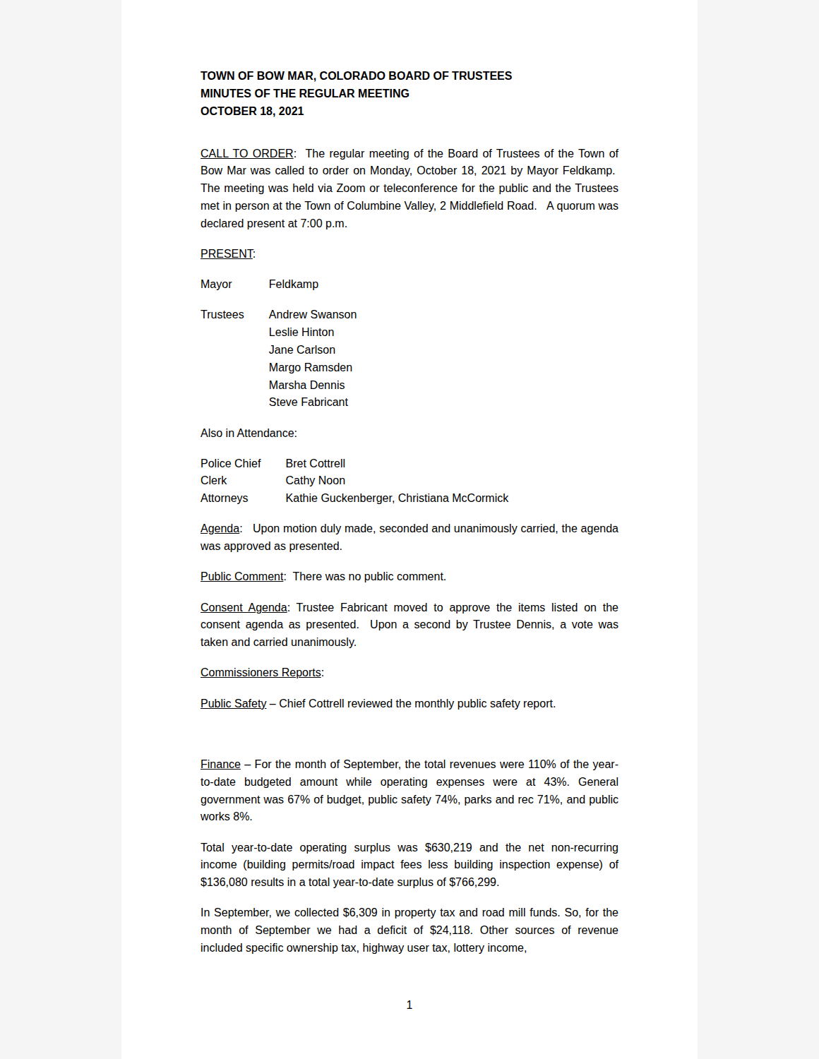TOWN OF BOW MAR, COLORADO BOARD OF TRUSTEES
MINUTES OF THE REGULAR MEETING
OCTOBER 18, 2021
CALL TO ORDER: The regular meeting of the Board of Trustees of the Town of Bow Mar was called to order on Monday, October 18, 2021 by Mayor Feldkamp. The meeting was held via Zoom or teleconference for the public and the Trustees met in person at the Town of Columbine Valley, 2 Middlefield Road. A quorum was declared present at 7:00 p.m.
PRESENT:
| Mayor | Feldkamp |
| Trustees | Andrew Swanson Leslie Hinton Jane Carlson Margo Ramsden Marsha Dennis Steve Fabricant |
Also in Attendance:
| Police Chief | Bret Cottrell |
| Clerk | Cathy Noon |
| Attorneys | Kathie Guckenberger, Christiana McCormick |
Agenda: Upon motion duly made, seconded and unanimously carried, the agenda was approved as presented.
Public Comment: There was no public comment.
Consent Agenda: Trustee Fabricant moved to approve the items listed on the consent agenda as presented. Upon a second by Trustee Dennis, a vote was taken and carried unanimously.
Commissioners Reports:
Public Safety – Chief Cottrell reviewed the monthly public safety report.
Finance – For the month of September, the total revenues were 110% of the year-to-date budgeted amount while operating expenses were at 43%. General government was 67% of budget, public safety 74%, parks and rec 71%, and public works 8%.
Total year-to-date operating surplus was $630,219 and the net non-recurring income (building permits/road impact fees less building inspection expense) of $136,080 results in a total year-to-date surplus of $766,299.
In September, we collected $6,309 in property tax and road mill funds. So, for the month of September we had a deficit of $24,118. Other sources of revenue included specific ownership tax, highway user tax, lottery income,
1